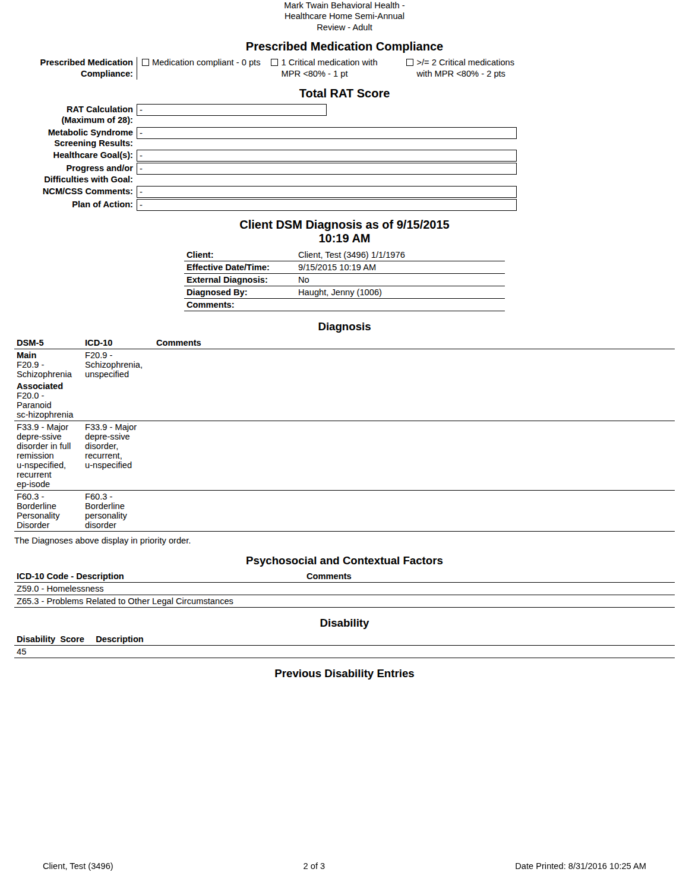Mark Twain Behavioral Health -
Healthcare Home Semi-Annual
Review - Adult
Prescribed Medication Compliance
Prescribed Medication
Compliance:
Medication compliant - 0 pts
1 Critical medication with MPR <80% - 1 pt
>/= 2 Critical medications with MPR <80% - 2 pts
Total RAT Score
RAT Calculation
(Maximum of 28):
-
Metabolic Syndrome
Screening Results:
-
Healthcare Goal(s):
-
Progress and/or
Difficulties with Goal:
-
NCM/CSS Comments:
-
Plan of Action:
-
Client DSM Diagnosis as of 9/15/2015
10:19 AM
| Client: | Client, Test (3496) 1/1/1976 |
| Effective Date/Time: | 9/15/2015 10:19 AM |
| External Diagnosis: | No |
| Diagnosed By: | Haught, Jenny (1006) |
| Comments: | |
Diagnosis
| DSM-5 | ICD-10 | Comments |
| --- | --- | --- |
| Main F20.9 - Schizophrenia | F20.9 - Schizophrenia, unspecified | |
| Associated F20.0 - Paranoid sc‑hizophrenia | | |
| F33.9 - Major depre‑ssive disorder in full remission u‑nspecified, recurrent ep‑isode | F33.9 - Major depre‑ssive disorder, recurrent, u‑nspecified | |
| F60.3 - Borderline Personality Disorder | F60.3 - Borderline personality disorder | |
The Diagnoses above display in priority order.
Psychosocial and Contextual Factors
| ICD-10 Code - Description | Comments |
| --- | --- |
| Z59.0 - Homelessness | |
| Z65.3 - Problems Related to Other Legal Circumstances | |
Disability
| Disability | Score | Description |
| --- | --- | --- |
| 45 | | |
Previous Disability Entries
Client, Test (3496)
2 of 3
Date Printed: 8/31/2016 10:25 AM